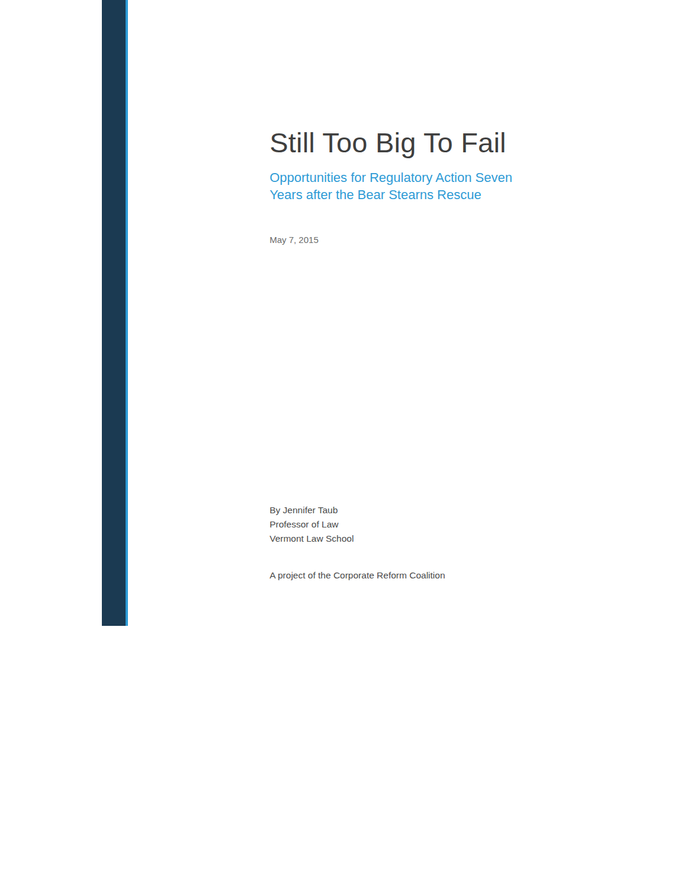Still Too Big To Fail
Opportunities for Regulatory Action Seven Years after the Bear Stearns Rescue
May 7, 2015
By Jennifer Taub
Professor of Law
Vermont Law School
A project of the Corporate Reform Coalition